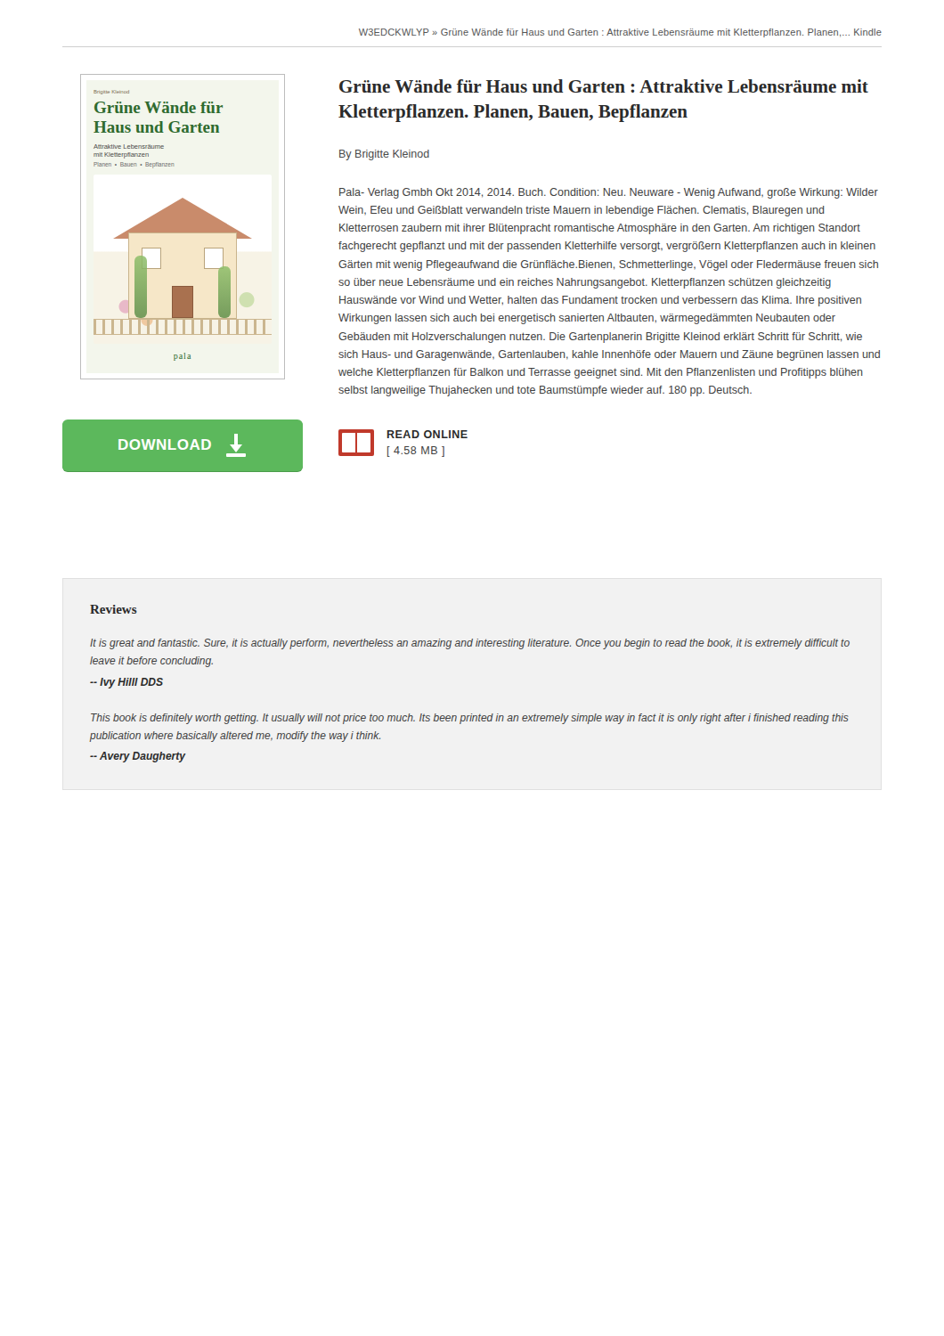W3EDCKWLYP » Grüne Wände für Haus und Garten : Attraktive Lebensräume mit Kletterpflanzen. Planen,... Kindle
Brigitte Kleinod
Grüne Wände für
Haus und Garten
Attraktive Lebensräume
mit Kletterpflanzen
Planen • Bauen • Bepflanzen
pala
DOWNLOAD
Grüne Wände für Haus und Garten : Attraktive Lebensräume mit Kletterpflanzen. Planen, Bauen, Bepflanzen
By Brigitte Kleinod
Pala- Verlag Gmbh Okt 2014, 2014. Buch. Condition: Neu. Neuware - Wenig Aufwand, große Wirkung: Wilder Wein, Efeu und Geißblatt verwandeln triste Mauern in lebendige Flächen. Clematis, Blauregen und Kletterrosen zaubern mit ihrer Blütenpracht romantische Atmosphäre in den Garten. Am richtigen Standort fachgerecht gepflanzt und mit der passenden Kletterhilfe versorgt, vergrößern Kletterpflanzen auch in kleinen Gärten mit wenig Pflegeaufwand die Grünfläche.Bienen, Schmetterlinge, Vögel oder Fledermäuse freuen sich so über neue Lebensräume und ein reiches Nahrungsangebot. Kletterpflanzen schützen gleichzeitig Hauswände vor Wind und Wetter, halten das Fundament trocken und verbessern das Klima. Ihre positiven Wirkungen lassen sich auch bei energetisch sanierten Altbauten, wärmegedämmten Neubauten oder Gebäuden mit Holzverschalungen nutzen. Die Gartenplanerin Brigitte Kleinod erklärt Schritt für Schritt, wie sich Haus- und Garagenwände, Gartenlauben, kahle Innenhöfe oder Mauern und Zäune begrünen lassen und welche Kletterpflanzen für Balkon und Terrasse geeignet sind. Mit den Pflanzenlisten und Profitipps blühen selbst langweilige Thujahecken und tote Baumstümpfe wieder auf. 180 pp. Deutsch.
READ ONLINE
[ 4.58 MB ]
Reviews
It is great and fantastic. Sure, it is actually perform, nevertheless an amazing and interesting literature. Once you begin to read the book, it is extremely difficult to leave it before concluding.
-- Ivy Hilll DDS
This book is definitely worth getting. It usually will not price too much. Its been printed in an extremely simple way in fact it is only right after i finished reading this publication where basically altered me, modify the way i think.
-- Avery Daugherty